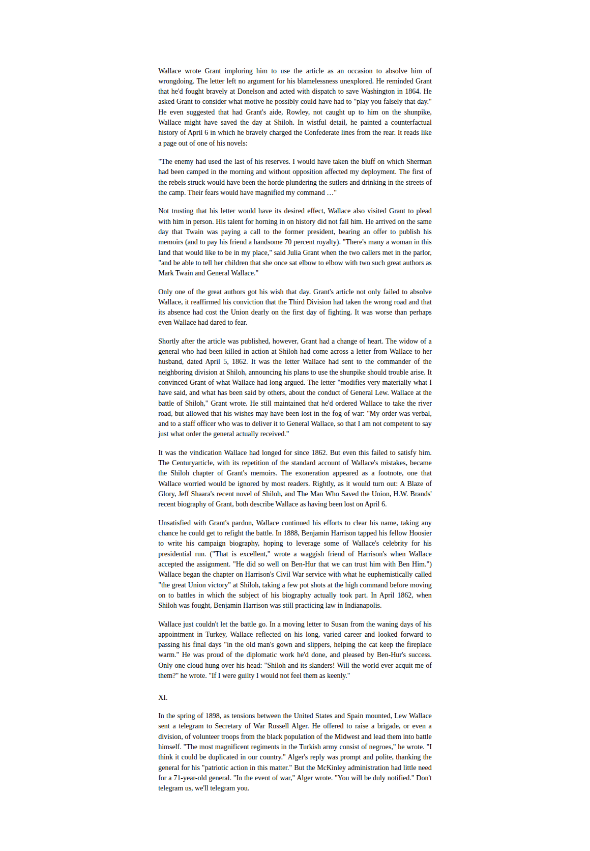Wallace wrote Grant imploring him to use the article as an occasion to absolve him of wrongdoing. The letter left no argument for his blamelessness unexplored. He reminded Grant that he'd fought bravely at Donelson and acted with dispatch to save Washington in 1864. He asked Grant to consider what motive he possibly could have had to "play you falsely that day." He even suggested that had Grant's aide, Rowley, not caught up to him on the shunpike, Wallace might have saved the day at Shiloh. In wistful detail, he painted a counterfactual history of April 6 in which he bravely charged the Confederate lines from the rear. It reads like a page out of one of his novels:
"The enemy had used the last of his reserves. I would have taken the bluff on which Sherman had been camped in the morning and without opposition affected my deployment. The first of the rebels struck would have been the horde plundering the sutlers and drinking in the streets of the camp. Their fears would have magnified my command …"
Not trusting that his letter would have its desired effect, Wallace also visited Grant to plead with him in person. His talent for horning in on history did not fail him. He arrived on the same day that Twain was paying a call to the former president, bearing an offer to publish his memoirs (and to pay his friend a handsome 70 percent royalty). "There's many a woman in this land that would like to be in my place," said Julia Grant when the two callers met in the parlor, "and be able to tell her children that she once sat elbow to elbow with two such great authors as Mark Twain and General Wallace."
Only one of the great authors got his wish that day. Grant's article not only failed to absolve Wallace, it reaffirmed his conviction that the Third Division had taken the wrong road and that its absence had cost the Union dearly on the first day of fighting. It was worse than perhaps even Wallace had dared to fear.
Shortly after the article was published, however, Grant had a change of heart. The widow of a general who had been killed in action at Shiloh had come across a letter from Wallace to her husband, dated April 5, 1862. It was the letter Wallace had sent to the commander of the neighboring division at Shiloh, announcing his plans to use the shunpike should trouble arise. It convinced Grant of what Wallace had long argued. The letter "modifies very materially what I have said, and what has been said by others, about the conduct of General Lew. Wallace at the battle of Shiloh," Grant wrote. He still maintained that he'd ordered Wallace to take the river road, but allowed that his wishes may have been lost in the fog of war: "My order was verbal, and to a staff officer who was to deliver it to General Wallace, so that I am not competent to say just what order the general actually received."
It was the vindication Wallace had longed for since 1862. But even this failed to satisfy him. The Centuryarticle, with its repetition of the standard account of Wallace's mistakes, became the Shiloh chapter of Grant's memoirs. The exoneration appeared as a footnote, one that Wallace worried would be ignored by most readers. Rightly, as it would turn out: A Blaze of Glory, Jeff Shaara's recent novel of Shiloh, and The Man Who Saved the Union, H.W. Brands' recent biography of Grant, both describe Wallace as having been lost on April 6.
Unsatisfied with Grant's pardon, Wallace continued his efforts to clear his name, taking any chance he could get to refight the battle. In 1888, Benjamin Harrison tapped his fellow Hoosier to write his campaign biography, hoping to leverage some of Wallace's celebrity for his presidential run. ("That is excellent," wrote a waggish friend of Harrison's when Wallace accepted the assignment. "He did so well on Ben-Hur that we can trust him with Ben Him.") Wallace began the chapter on Harrison's Civil War service with what he euphemistically called "the great Union victory" at Shiloh, taking a few pot shots at the high command before moving on to battles in which the subject of his biography actually took part. In April 1862, when Shiloh was fought, Benjamin Harrison was still practicing law in Indianapolis.
Wallace just couldn't let the battle go. In a moving letter to Susan from the waning days of his appointment in Turkey, Wallace reflected on his long, varied career and looked forward to passing his final days "in the old man's gown and slippers, helping the cat keep the fireplace warm." He was proud of the diplomatic work he'd done, and pleased by Ben-Hur's success. Only one cloud hung over his head: "Shiloh and its slanders! Will the world ever acquit me of them?" he wrote. "If I were guilty I would not feel them as keenly."
XI.
In the spring of 1898, as tensions between the United States and Spain mounted, Lew Wallace sent a telegram to Secretary of War Russell Alger. He offered to raise a brigade, or even a division, of volunteer troops from the black population of the Midwest and lead them into battle himself. "The most magnificent regiments in the Turkish army consist of negroes," he wrote. "I think it could be duplicated in our country." Alger's reply was prompt and polite, thanking the general for his "patriotic action in this matter." But the McKinley administration had little need for a 71-year-old general. "In the event of war," Alger wrote. "You will be duly notified." Don't telegram us, we'll telegram you.